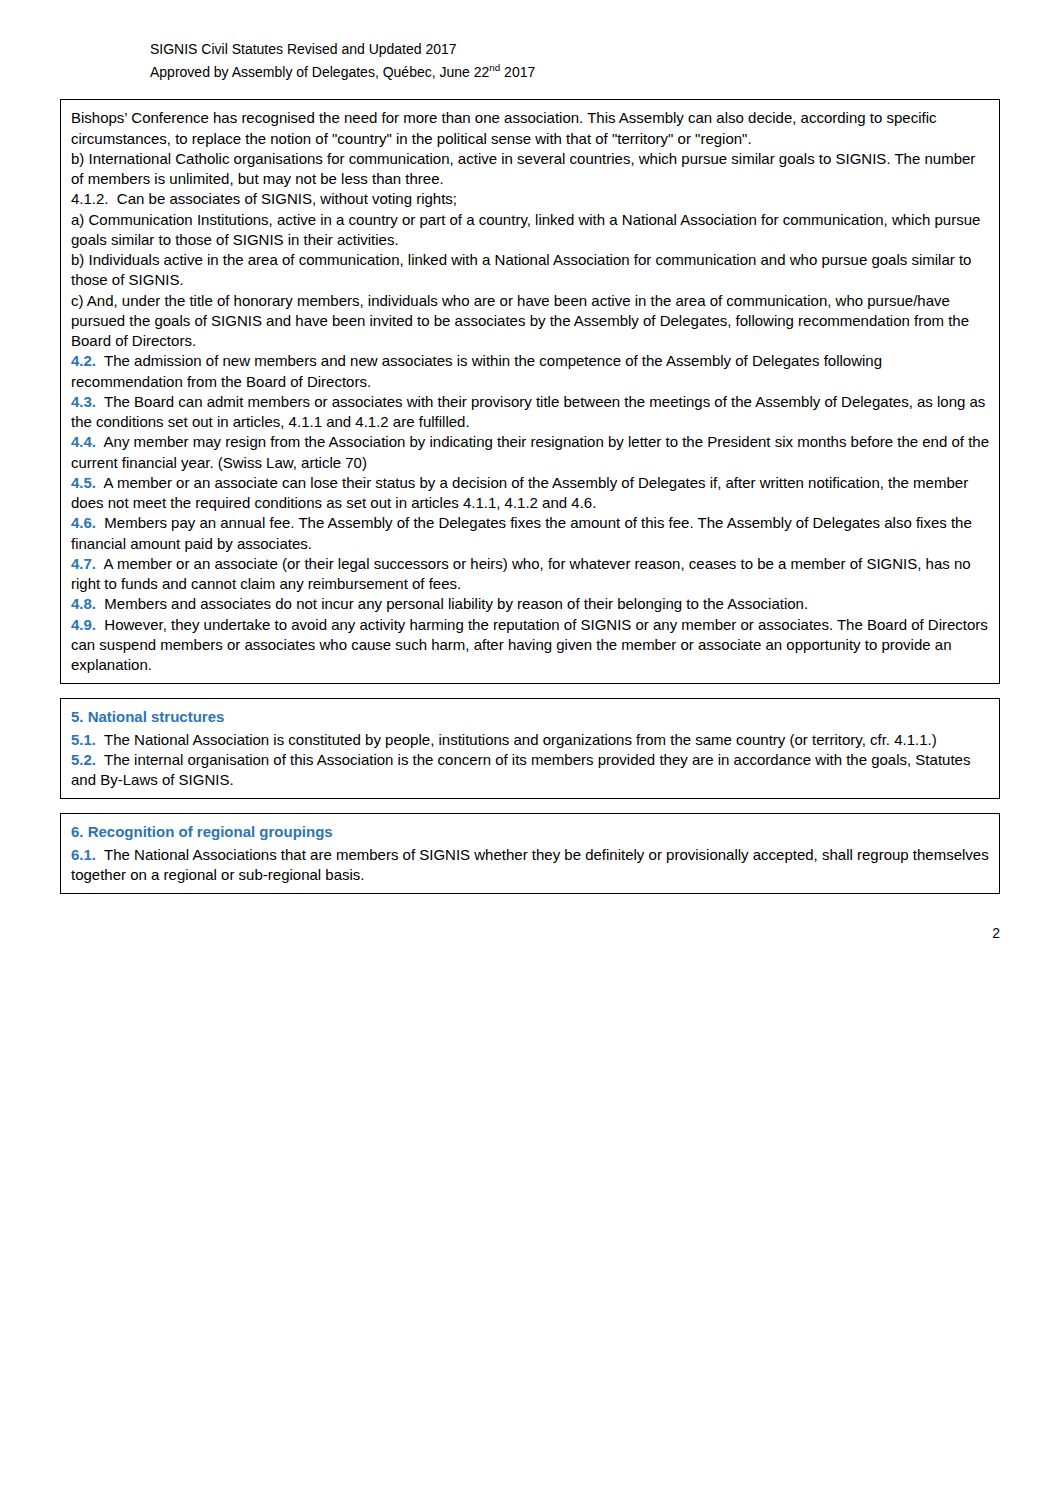SIGNIS Civil Statutes Revised and Updated 2017
Approved by Assembly of Delegates, Québec, June 22nd 2017
Bishops’ Conference has recognised the need for more than one association. This Assembly can also decide, according to specific circumstances, to replace the notion of "country" in the political sense with that of "territory" or "region".
b) International Catholic organisations for communication, active in several countries, which pursue similar goals to SIGNIS. The number of members is unlimited, but may not be less than three.
4.1.2. Can be associates of SIGNIS, without voting rights;
a) Communication Institutions, active in a country or part of a country, linked with a National Association for communication, which pursue goals similar to those of SIGNIS in their activities.
b) Individuals active in the area of communication, linked with a National Association for communication and who pursue goals similar to those of SIGNIS.
c) And, under the title of honorary members, individuals who are or have been active in the area of communication, who pursue/have pursued the goals of SIGNIS and have been invited to be associates by the Assembly of Delegates, following recommendation from the Board of Directors.
4.2. The admission of new members and new associates is within the competence of the Assembly of Delegates following recommendation from the Board of Directors.
4.3. The Board can admit members or associates with their provisory title between the meetings of the Assembly of Delegates, as long as the conditions set out in articles, 4.1.1 and 4.1.2 are fulfilled.
4.4. Any member may resign from the Association by indicating their resignation by letter to the President six months before the end of the current financial year. (Swiss Law, article 70)
4.5. A member or an associate can lose their status by a decision of the Assembly of Delegates if, after written notification, the member does not meet the required conditions as set out in articles 4.1.1, 4.1.2 and 4.6.
4.6. Members pay an annual fee. The Assembly of the Delegates fixes the amount of this fee. The Assembly of Delegates also fixes the financial amount paid by associates.
4.7. A member or an associate (or their legal successors or heirs) who, for whatever reason, ceases to be a member of SIGNIS, has no right to funds and cannot claim any reimbursement of fees.
4.8. Members and associates do not incur any personal liability by reason of their belonging to the Association.
4.9. However, they undertake to avoid any activity harming the reputation of SIGNIS or any member or associates. The Board of Directors can suspend members or associates who cause such harm, after having given the member or associate an opportunity to provide an explanation.
5. National structures
5.1. The National Association is constituted by people, institutions and organizations from the same country (or territory, cfr. 4.1.1.)
5.2. The internal organisation of this Association is the concern of its members provided they are in accordance with the goals, Statutes and By-Laws of SIGNIS.
6. Recognition of regional groupings
6.1. The National Associations that are members of SIGNIS whether they be definitely or provisionally accepted, shall regroup themselves together on a regional or sub-regional basis.
2